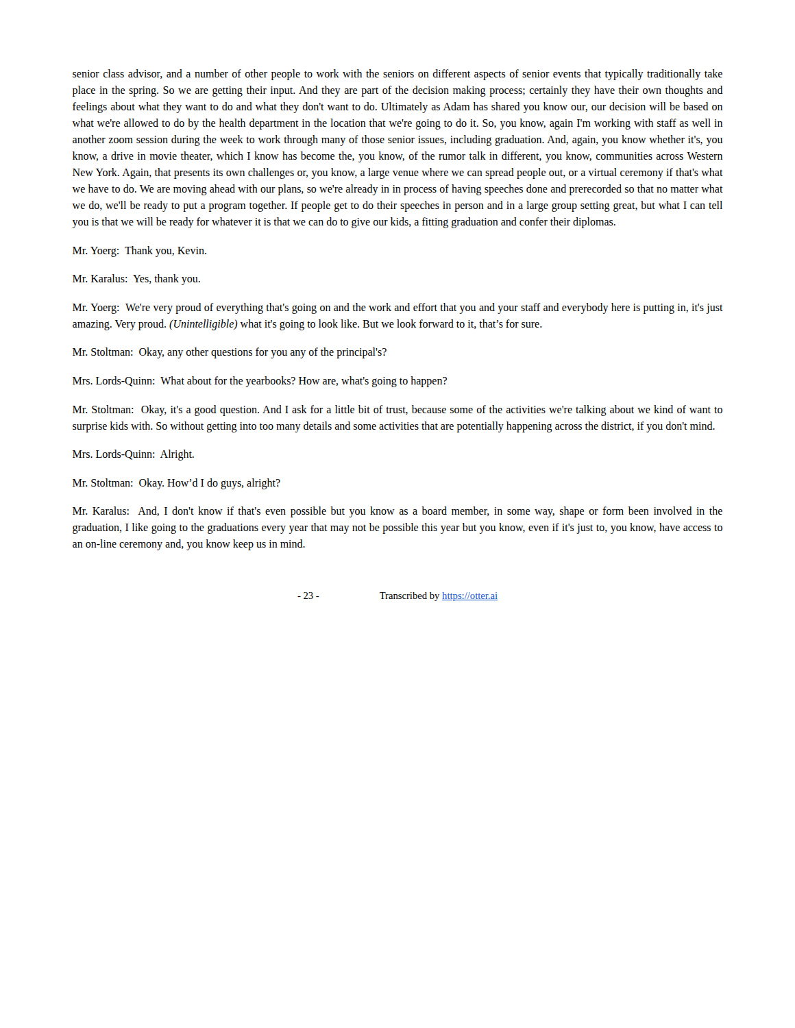senior class advisor, and a number of other people to work with the seniors on different aspects of senior events that typically traditionally take place in the spring. So we are getting their input. And they are part of the decision making process; certainly they have their own thoughts and feelings about what they want to do and what they don't want to do. Ultimately as Adam has shared you know our, our decision will be based on what we're allowed to do by the health department in the location that we're going to do it. So, you know, again I'm working with staff as well in another zoom session during the week to work through many of those senior issues, including graduation. And, again, you know whether it's, you know, a drive in movie theater, which I know has become the, you know, of the rumor talk in different, you know, communities across Western New York. Again, that presents its own challenges or, you know, a large venue where we can spread people out, or a virtual ceremony if that's what we have to do. We are moving ahead with our plans, so we're already in in process of having speeches done and prerecorded so that no matter what we do, we'll be ready to put a program together. If people get to do their speeches in person and in a large group setting great, but what I can tell you is that we will be ready for whatever it is that we can do to give our kids, a fitting graduation and confer their diplomas.
Mr. Yoerg: Thank you, Kevin.
Mr. Karalus: Yes, thank you.
Mr. Yoerg: We're very proud of everything that's going on and the work and effort that you and your staff and everybody here is putting in, it's just amazing. Very proud. (Unintelligible) what it's going to look like. But we look forward to it, that’s for sure.
Mr. Stoltman: Okay, any other questions for you any of the principal's?
Mrs. Lords-Quinn: What about for the yearbooks? How are, what's going to happen?
Mr. Stoltman: Okay, it's a good question. And I ask for a little bit of trust, because some of the activities we're talking about we kind of want to surprise kids with. So without getting into too many details and some activities that are potentially happening across the district, if you don't mind.
Mrs. Lords-Quinn: Alright.
Mr. Stoltman: Okay. How’d I do guys, alright?
Mr. Karalus: And, I don't know if that's even possible but you know as a board member, in some way, shape or form been involved in the graduation, I like going to the graduations every year that may not be possible this year but you know, even if it's just to, you know, have access to an on-line ceremony and, you know keep us in mind.
- 23 - Transcribed by https://otter.ai